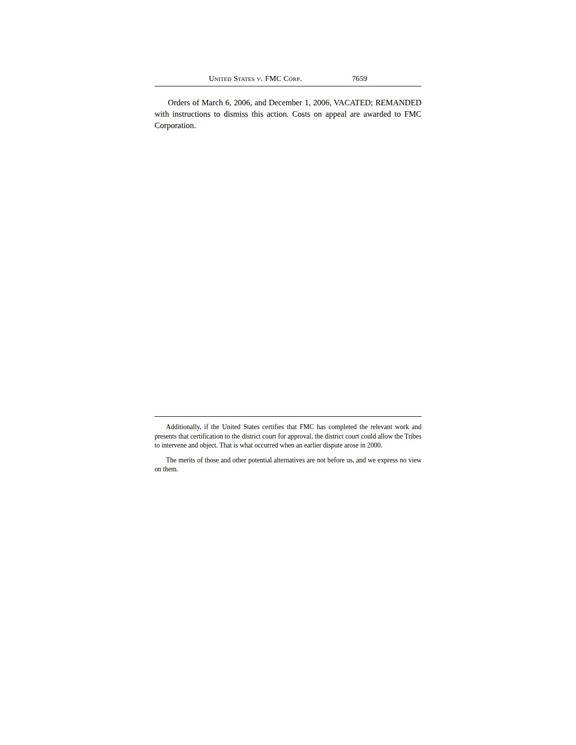United States v. FMC Corp. 7659
Orders of March 6, 2006, and December 1, 2006, VACATED; REMANDED with instructions to dismiss this action. Costs on appeal are awarded to FMC Corporation.
Additionally, if the United States certifies that FMC has completed the relevant work and presents that certification to the district court for approval, the district court could allow the Tribes to intervene and object. That is what occurred when an earlier dispute arose in 2000.
The merits of those and other potential alternatives are not before us, and we express no view on them.